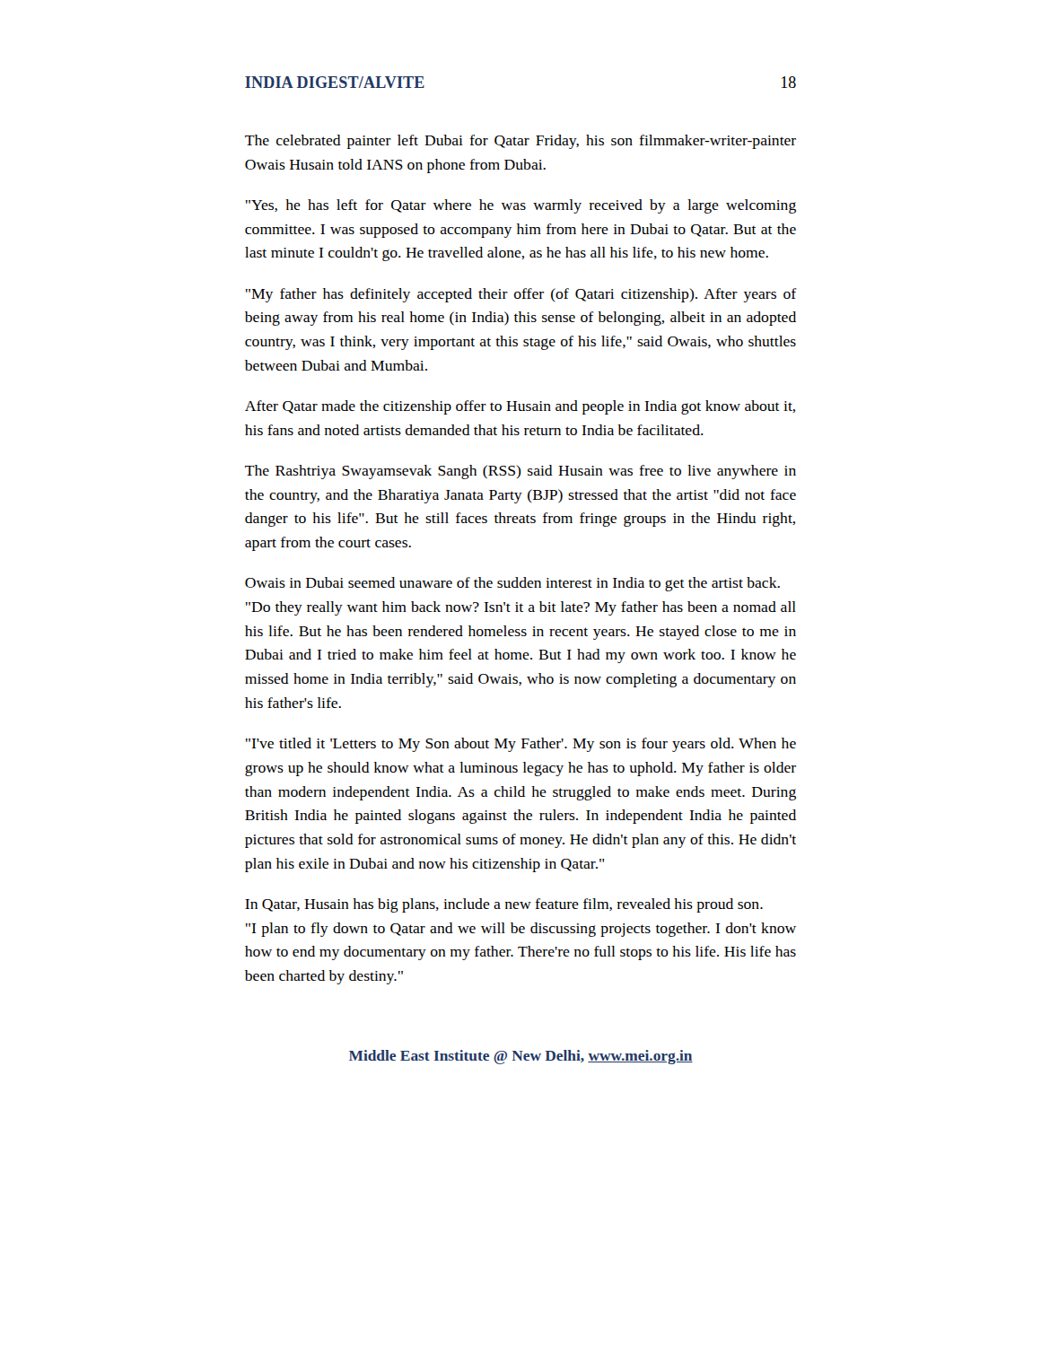INDIA DIGEST/ALVITE 18
The celebrated painter left Dubai for Qatar Friday, his son filmmaker-writer-painter Owais Husain told IANS on phone from Dubai.
"Yes, he has left for Qatar where he was warmly received by a large welcoming committee. I was supposed to accompany him from here in Dubai to Qatar. But at the last minute I couldn't go. He travelled alone, as he has all his life, to his new home.
"My father has definitely accepted their offer (of Qatari citizenship). After years of being away from his real home (in India) this sense of belonging, albeit in an adopted country, was I think, very important at this stage of his life," said Owais, who shuttles between Dubai and Mumbai.
After Qatar made the citizenship offer to Husain and people in India got know about it, his fans and noted artists demanded that his return to India be facilitated.
The Rashtriya Swayamsevak Sangh (RSS) said Husain was free to live anywhere in the country, and the Bharatiya Janata Party (BJP) stressed that the artist "did not face danger to his life". But he still faces threats from fringe groups in the Hindu right, apart from the court cases.
Owais in Dubai seemed unaware of the sudden interest in India to get the artist back.
"Do they really want him back now? Isn't it a bit late? My father has been a nomad all his life. But he has been rendered homeless in recent years. He stayed close to me in Dubai and I tried to make him feel at home. But I had my own work too. I know he missed home in India terribly," said Owais, who is now completing a documentary on his father's life.
"I've titled it 'Letters to My Son about My Father'. My son is four years old. When he grows up he should know what a luminous legacy he has to uphold. My father is older than modern independent India. As a child he struggled to make ends meet. During British India he painted slogans against the rulers. In independent India he painted pictures that sold for astronomical sums of money. He didn't plan any of this. He didn't plan his exile in Dubai and now his citizenship in Qatar."
In Qatar, Husain has big plans, include a new feature film, revealed his proud son.
"I plan to fly down to Qatar and we will be discussing projects together. I don't know how to end my documentary on my father. There're no full stops to his life. His life has been charted by destiny."
Middle East Institute @ New Delhi, www.mei.org.in